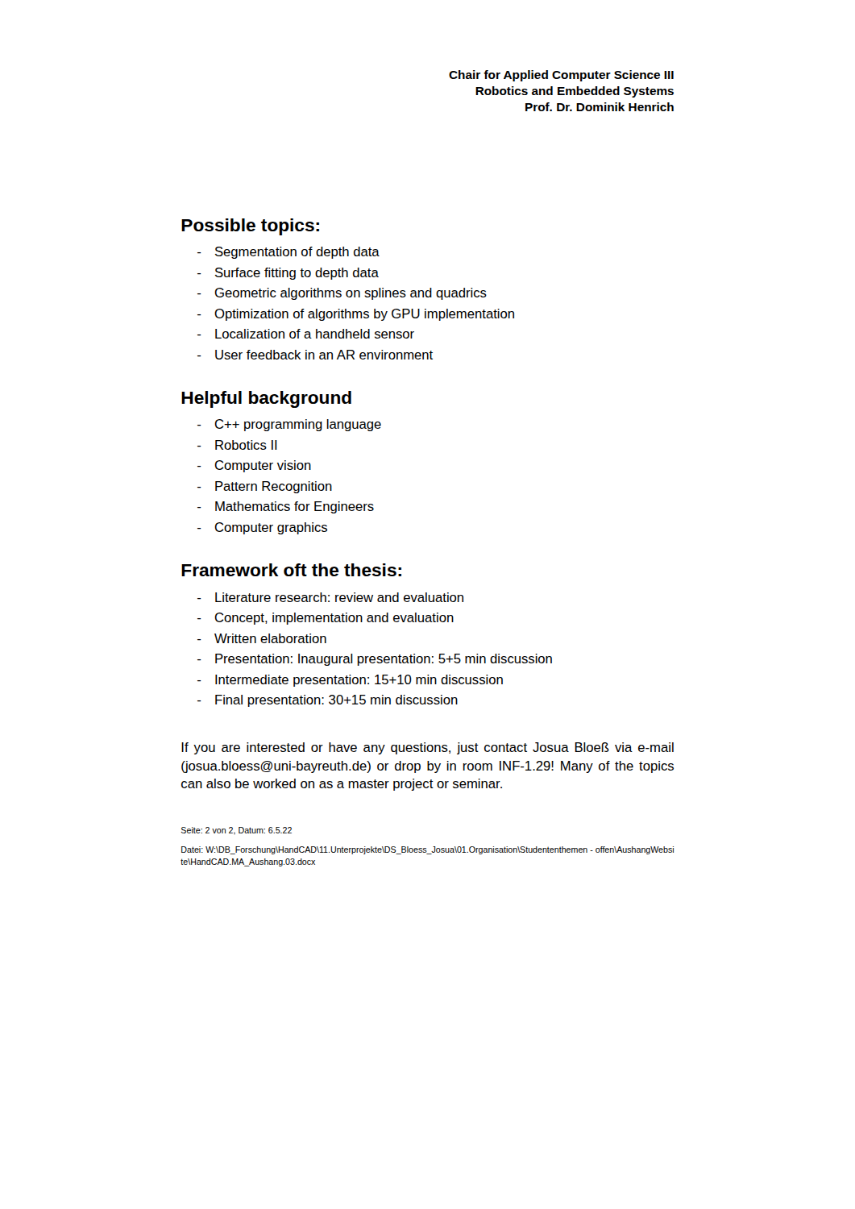Chair for Applied Computer Science III
Robotics and Embedded Systems
Prof. Dr. Dominik Henrich
Possible topics:
Segmentation of depth data
Surface fitting to depth data
Geometric algorithms on splines and quadrics
Optimization of algorithms by GPU implementation
Localization of a handheld sensor
User feedback in an AR environment
Helpful background
C++ programming language
Robotics II
Computer vision
Pattern Recognition
Mathematics for Engineers
Computer graphics
Framework oft the thesis:
Literature research: review and evaluation
Concept, implementation and evaluation
Written elaboration
Presentation: Inaugural presentation: 5+5 min discussion
Intermediate presentation: 15+10 min discussion
Final presentation: 30+15 min discussion
If you are interested or have any questions, just contact Josua Bloeß via e-mail (josua.bloess@uni-bayreuth.de) or drop by in room INF-1.29! Many of the topics can also be worked on as a master project or seminar.
Seite: 2 von 2, Datum: 6.5.22
Datei: W:\DB_Forschung\HandCAD\11.Unterprojekte\DS_Bloess_Josua\01.Organisation\Studententhemen - offen\AushangWebsite\HandCAD.MA_Aushang.03.docx